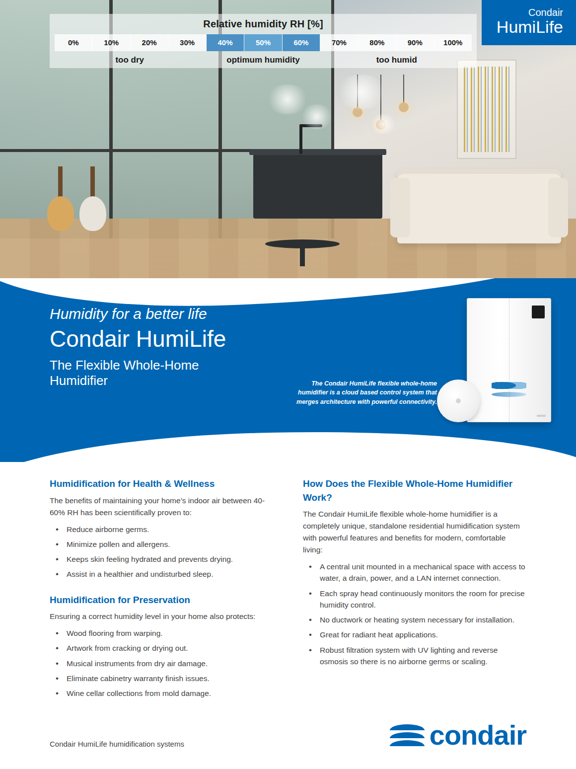Condair
HumiLife
Relative humidity RH [%]
0% 10% 20% 30% 40% 50% 60% 70% 80% 90% 100%
too dry
optimum humidity
too humid
Humidity for a better life
Condair HumiLife
The Flexible Whole-Home
Humidifier
The Condair HumiLife flexible whole-home humidifier is a cloud based control system that merges architecture with powerful connectivity.
Humidification for Health & Wellness
The benefits of maintaining your home’s indoor air between 40-60% RH has been scientifically proven to:
Reduce airborne germs.
Minimize pollen and allergens.
Keeps skin feeling hydrated and prevents drying.
Assist in a healthier and undisturbed sleep.
Humidification for Preservation
Ensuring a correct humidity level in your home also protects:
Wood flooring from warping.
Artwork from cracking or drying out.
Musical instruments from dry air damage.
Eliminate cabinetry warranty finish issues.
Wine cellar collections from mold damage.
How Does the Flexible Whole-Home Humidifier Work?
The Condair HumiLife flexible whole-home humidifier is a completely unique, standalone residential humidification system with powerful features and benefits for modern, comfortable living:
A central unit mounted in a mechanical space with access to water, a drain, power, and a LAN internet connection.
Each spray head continuously monitors the room for precise humidity control.
No ductwork or heating system necessary for installation.
Great for radiant heat applications.
Robust filtration system with UV lighting and reverse osmosis so there is no airborne germs or scaling.
Condair HumiLife humidification systems
condair